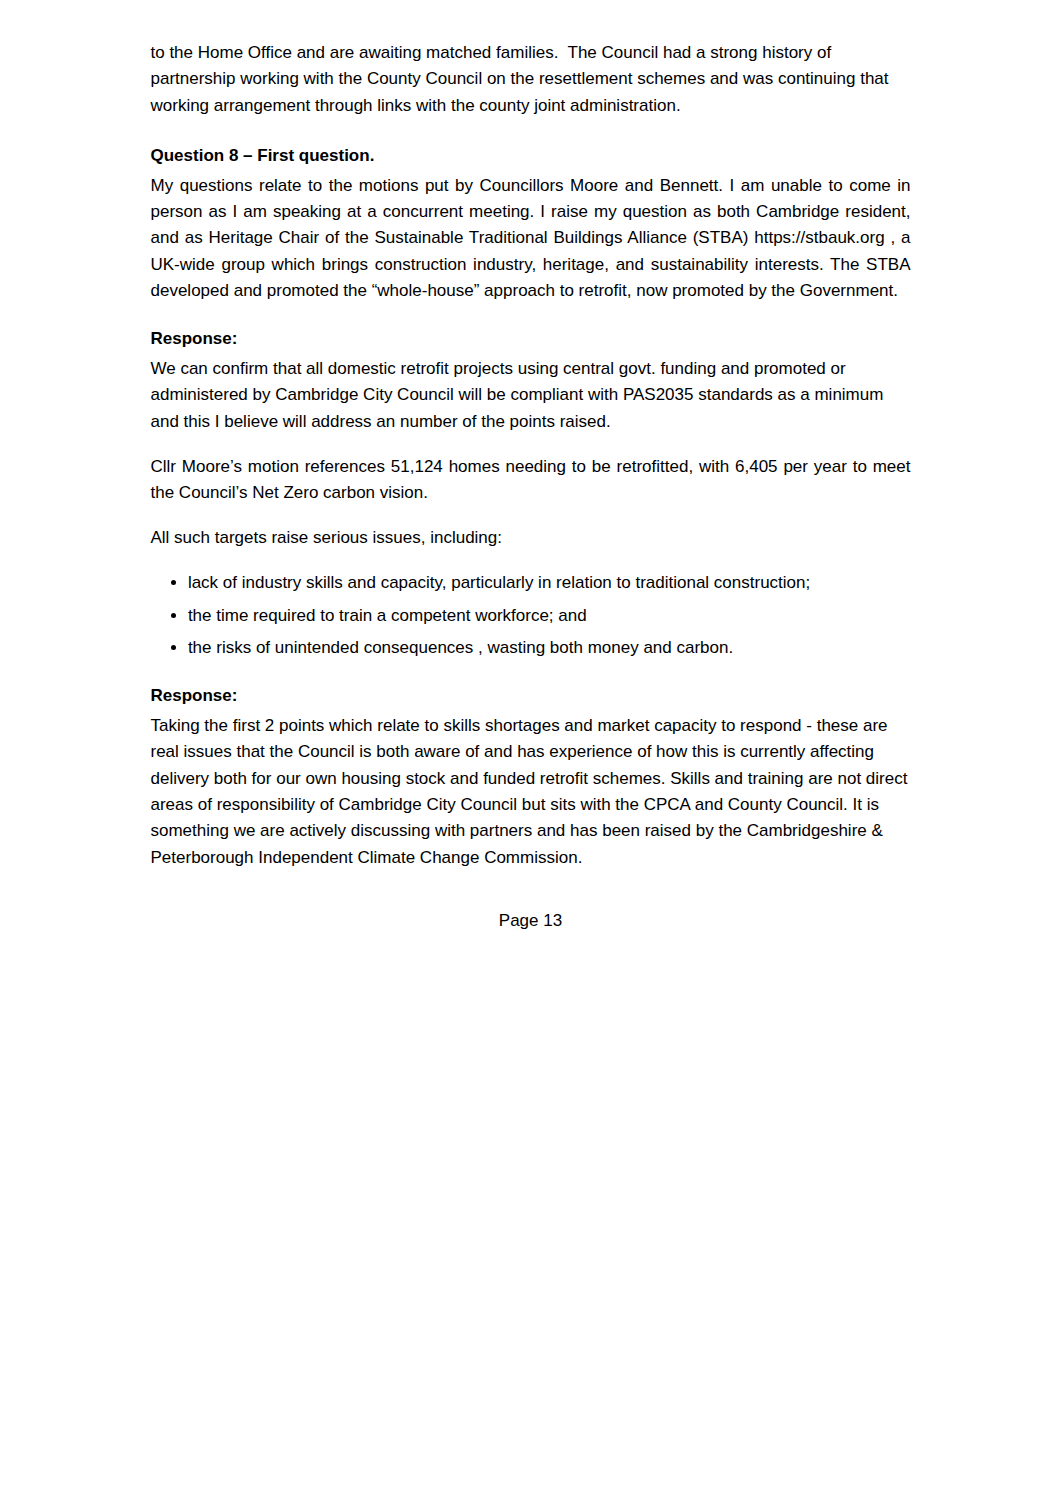to the Home Office and are awaiting matched families. The Council had a strong history of partnership working with the County Council on the resettlement schemes and was continuing that working arrangement through links with the county joint administration.
Question 8 – First question.
My questions relate to the motions put by Councillors Moore and Bennett. I am unable to come in person as I am speaking at a concurrent meeting. I raise my question as both Cambridge resident, and as Heritage Chair of the Sustainable Traditional Buildings Alliance (STBA) https://stbauk.org , a UK-wide group which brings construction industry, heritage, and sustainability interests. The STBA developed and promoted the “whole-house” approach to retrofit, now promoted by the Government.
Response:
We can confirm that all domestic retrofit projects using central govt. funding and promoted or administered by Cambridge City Council will be compliant with PAS2035 standards as a minimum and this I believe will address an number of the points raised.
Cllr Moore’s motion references 51,124 homes needing to be retrofitted, with 6,405 per year to meet the Council’s Net Zero carbon vision.
All such targets raise serious issues, including:
lack of industry skills and capacity, particularly in relation to traditional construction;
the time required to train a competent workforce; and
the risks of unintended consequences , wasting both money and carbon.
Response:
Taking the first 2 points which relate to skills shortages and market capacity to respond - these are real issues that the Council is both aware of and has experience of how this is currently affecting delivery both for our own housing stock and funded retrofit schemes. Skills and training are not direct areas of responsibility of Cambridge City Council but sits with the CPCA and County Council. It is something we are actively discussing with partners and has been raised by the Cambridgeshire & Peterborough Independent Climate Change Commission.
Page 13